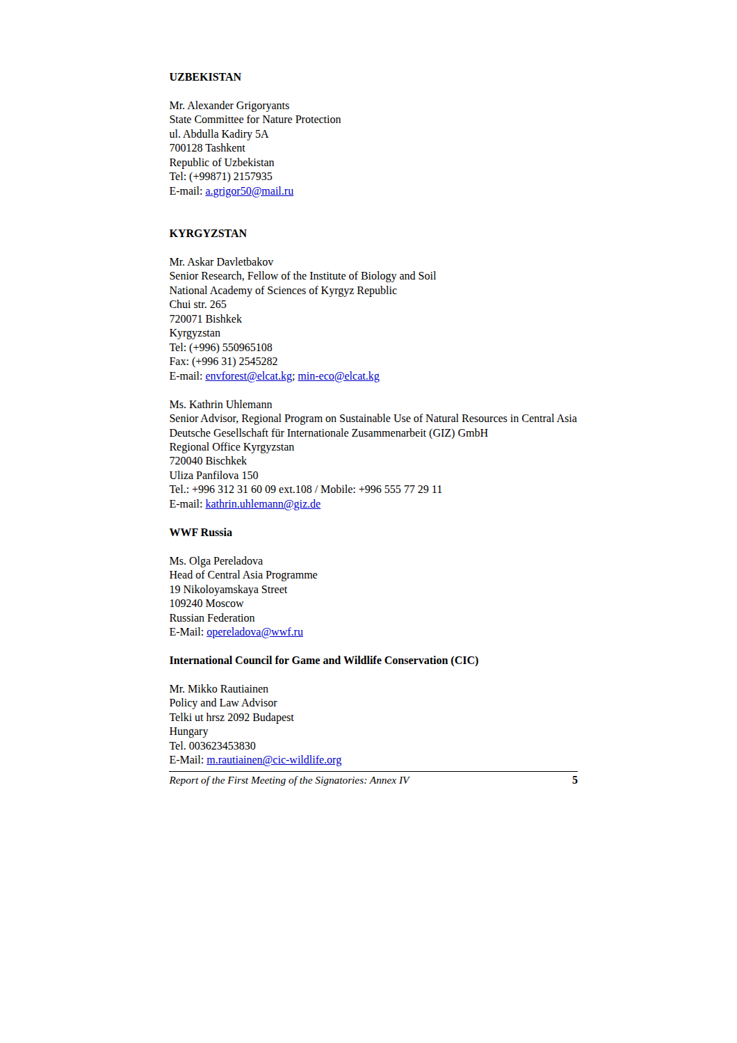UZBEKISTAN
Mr. Alexander Grigoryants
State Committee for Nature Protection
ul. Abdulla Kadiry 5A
700128 Tashkent
Republic of Uzbekistan
Tel: (+99871) 2157935
E-mail: a.grigor50@mail.ru
KYRGYZSTAN
Mr. Askar Davletbakov
Senior Research, Fellow of the Institute of Biology and Soil
National Academy of Sciences of Kyrgyz Republic
Chui str. 265
720071 Bishkek
Kyrgyzstan
Tel: (+996) 550965108
Fax: (+996 31) 2545282
E-mail: envforest@elcat.kg; min-eco@elcat.kg
Ms. Kathrin Uhlemann
Senior Advisor, Regional Program on Sustainable Use of Natural Resources in Central Asia
Deutsche Gesellschaft für Internationale Zusammenarbeit (GIZ) GmbH
Regional Office Kyrgyzstan
720040 Bischkek
Uliza Panfilova 150
Tel.: +996 312 31 60 09 ext.108 / Mobile: +996 555 77 29 11
E-mail: kathrin.uhlemann@giz.de
WWF Russia
Ms. Olga Pereladova
Head of Central Asia Programme
19 Nikoloyamskaya Street
109240 Moscow
Russian Federation
E-Mail: opereladova@wwf.ru
International Council for Game and Wildlife Conservation (CIC)
Mr. Mikko Rautiainen
Policy and Law Advisor
Telki ut hrsz 2092 Budapest
Hungary
Tel. 003623453830
E-Mail: m.rautiainen@cic-wildlife.org
Report of the First Meeting of the Signatories: Annex IV 5